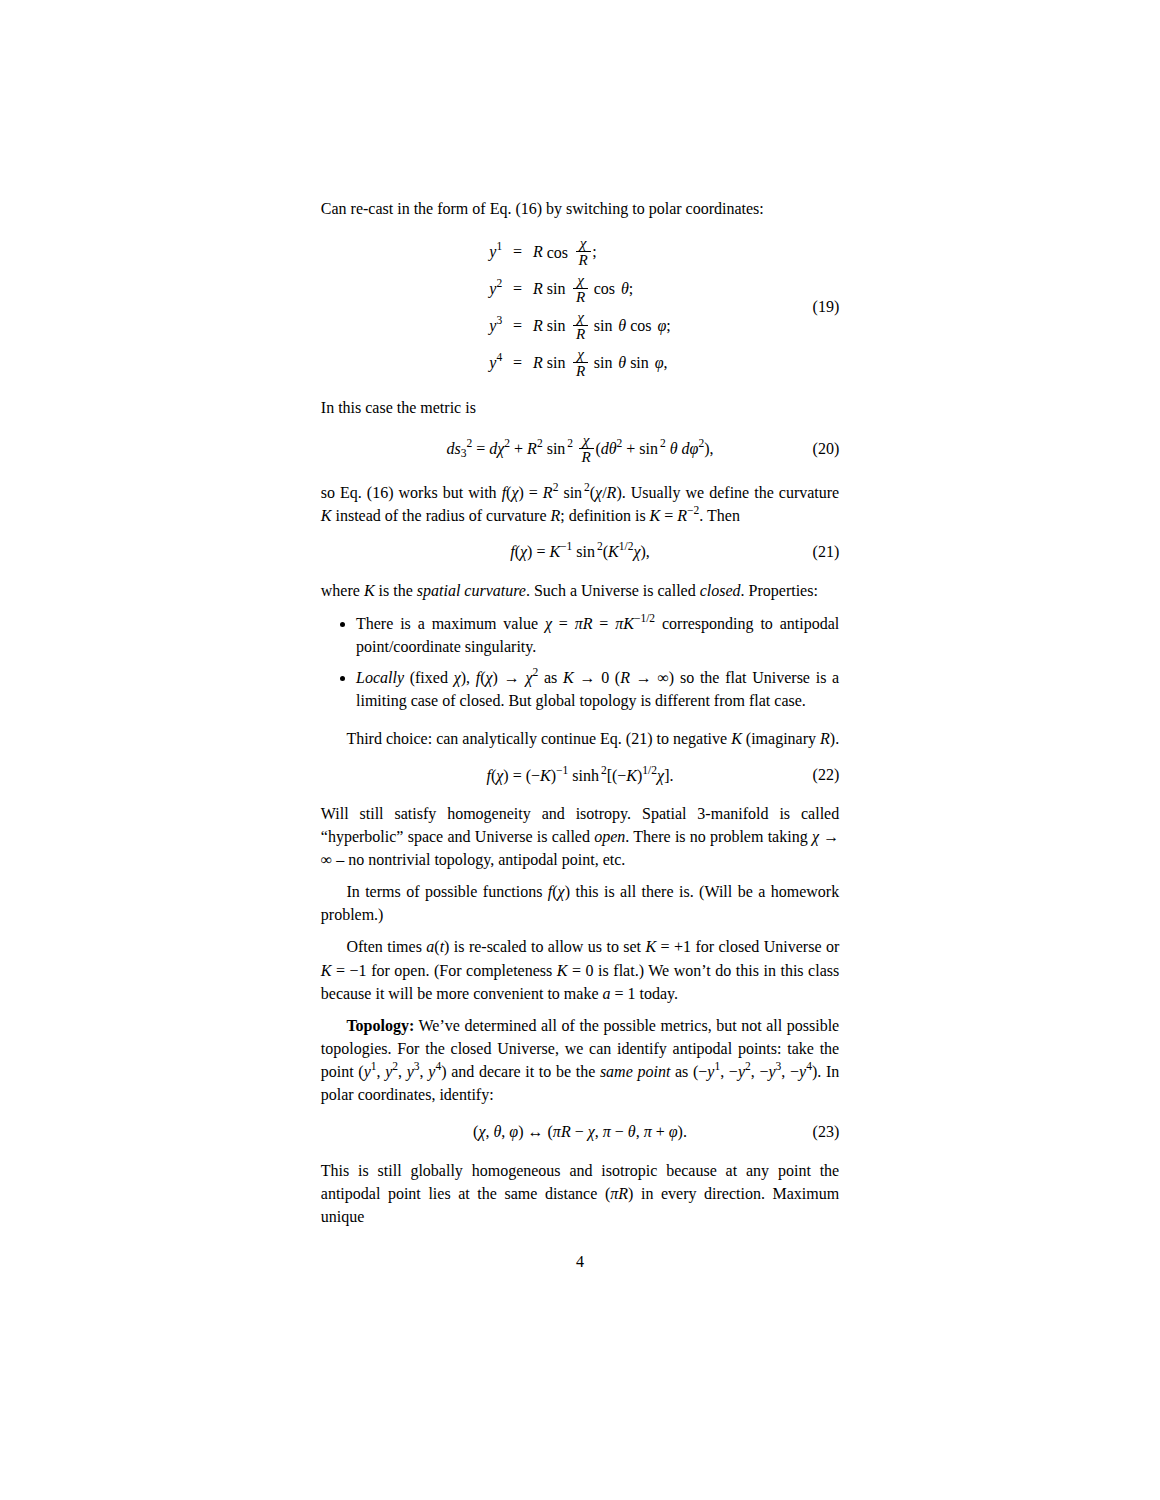Can re-cast in the form of Eq. (16) by switching to polar coordinates:
| y 1 | = | R cos χ R ; |
| y 2 | = | R sin χ R cos θ ; |
| y 3 | = | R sin χ R sin θ cos φ ; |
| y 4 | = | R sin χ R sin θ sin φ , |
(19)
In this case the metric is
ds32 = dχ2 + R2 sin2 χR(dθ2 + sin2 θ dφ2),
(20)
so Eq. (16) works but with f(χ) = R2 sin2(χ/R). Usually we define the curvature K instead of the radius of curvature R; definition is K = R−2. Then
f(χ) = K−1 sin2(K1/2χ),
(21)
where K is the spatial curvature. Such a Universe is called closed. Properties:
There is a maximum value χ = πR = πK−1/2 corresponding to antipodal point/coordinate singularity.
Locally (fixed χ), f(χ) → χ2 as K → 0 (R → ∞) so the flat Universe is a limiting case of closed. But global topology is different from flat case.
Third choice: can analytically continue Eq. (21) to negative K (imaginary R).
f(χ) = (−K)−1 sinh2[(−K)1/2χ].
(22)
Will still satisfy homogeneity and isotropy. Spatial 3-manifold is called “hyperbolic” space and Universe is called open. There is no problem taking χ → ∞ – no nontrivial topology, antipodal point, etc.
In terms of possible functions f(χ) this is all there is. (Will be a homework problem.)
Often times a(t) is re-scaled to allow us to set K = +1 for closed Universe or K = −1 for open. (For completeness K = 0 is flat.) We won’t do this in this class because it will be more convenient to make a = 1 today.
Topology: We’ve determined all of the possible metrics, but not all possible topologies. For the closed Universe, we can identify antipodal points: take the point (y1, y2, y3, y4) and decare it to be the same point as (−y1, −y2, −y3, −y4). In polar coordinates, identify:
(χ, θ, φ) ↔ (πR − χ, π − θ, π + φ).
(23)
This is still globally homogeneous and isotropic because at any point the antipodal point lies at the same distance (πR) in every direction. Maximum unique
4